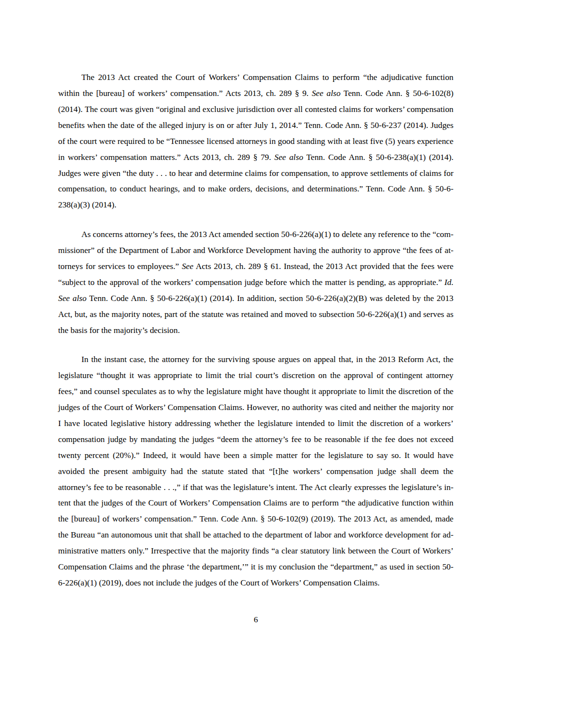The 2013 Act created the Court of Workers’ Compensation Claims to perform “the adjudicative function within the [bureau] of workers’ compensation.” Acts 2013, ch. 289 § 9. See also Tenn. Code Ann. § 50-6-102(8) (2014). The court was given “original and exclusive jurisdiction over all contested claims for workers’ compensation benefits when the date of the alleged injury is on or after July 1, 2014.” Tenn. Code Ann. § 50-6-237 (2014). Judges of the court were required to be “Tennessee licensed attorneys in good standing with at least five (5) years experience in workers’ compensation matters.” Acts 2013, ch. 289 § 79. See also Tenn. Code Ann. § 50-6-238(a)(1) (2014). Judges were given “the duty . . . to hear and determine claims for compensation, to approve settlements of claims for compensation, to conduct hearings, and to make orders, decisions, and determinations.” Tenn. Code Ann. § 50-6-238(a)(3) (2014).
As concerns attorney’s fees, the 2013 Act amended section 50-6-226(a)(1) to delete any reference to the “commissioner” of the Department of Labor and Workforce Development having the authority to approve “the fees of attorneys for services to employees.” See Acts 2013, ch. 289 § 61. Instead, the 2013 Act provided that the fees were “subject to the approval of the workers’ compensation judge before which the matter is pending, as appropriate.” Id. See also Tenn. Code Ann. § 50-6-226(a)(1) (2014). In addition, section 50-6-226(a)(2)(B) was deleted by the 2013 Act, but, as the majority notes, part of the statute was retained and moved to subsection 50-6-226(a)(1) and serves as the basis for the majority’s decision.
In the instant case, the attorney for the surviving spouse argues on appeal that, in the 2013 Reform Act, the legislature “thought it was appropriate to limit the trial court’s discretion on the approval of contingent attorney fees,” and counsel speculates as to why the legislature might have thought it appropriate to limit the discretion of the judges of the Court of Workers’ Compensation Claims. However, no authority was cited and neither the majority nor I have located legislative history addressing whether the legislature intended to limit the discretion of a workers’ compensation judge by mandating the judges “deem the attorney’s fee to be reasonable if the fee does not exceed twenty percent (20%).” Indeed, it would have been a simple matter for the legislature to say so. It would have avoided the present ambiguity had the statute stated that “[t]he workers’ compensation judge shall deem the attorney’s fee to be reasonable . . .,” if that was the legislature’s intent. The Act clearly expresses the legislature’s intent that the judges of the Court of Workers’ Compensation Claims are to perform “the adjudicative function within the [bureau] of workers’ compensation.” Tenn. Code Ann. § 50-6-102(9) (2019). The 2013 Act, as amended, made the Bureau “an autonomous unit that shall be attached to the department of labor and workforce development for administrative matters only.” Irrespective that the majority finds “a clear statutory link between the Court of Workers’ Compensation Claims and the phrase ‘the department,’” it is my conclusion the “department,” as used in section 50-6-226(a)(1) (2019), does not include the judges of the Court of Workers’ Compensation Claims.
6